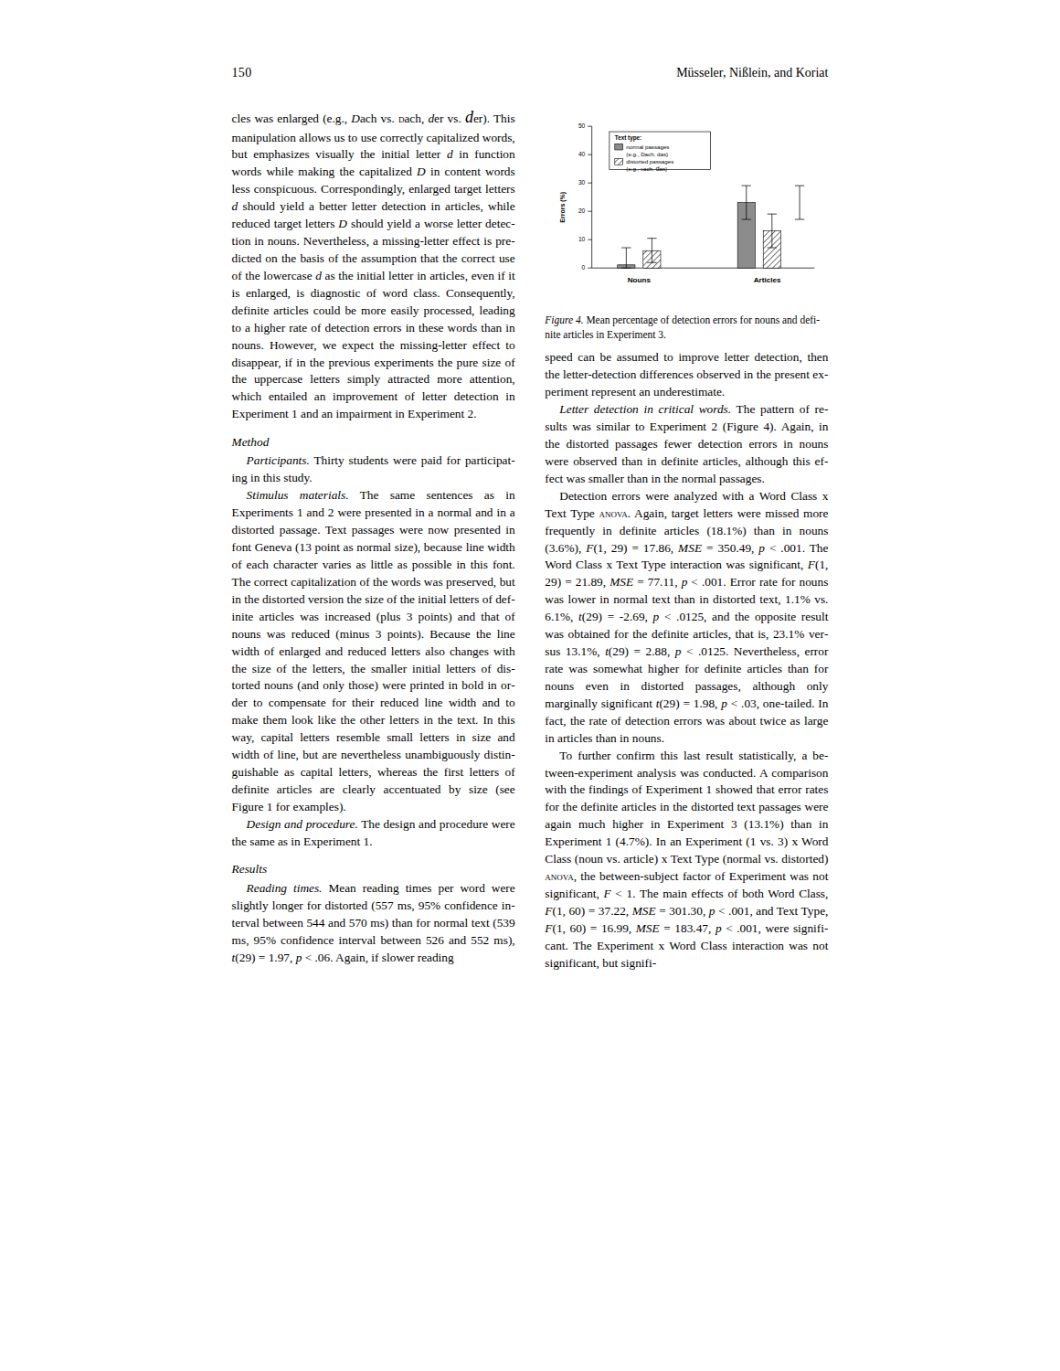150 Müsseler, Nißlein, and Koriat
cles was enlarged (e.g., Dach vs. dach, der vs. der). This manipulation allows us to use correctly capitalized words, but emphasizes visually the initial letter d in function words while making the capitalized D in content words less conspicuous. Correspondingly, enlarged target letters d should yield a better letter detection in articles, while reduced target letters D should yield a worse letter detection in nouns. Nevertheless, a missing-letter effect is predicted on the basis of the assumption that the correct use of the lowercase d as the initial letter in articles, even if it is enlarged, is diagnostic of word class. Consequently, definite articles could be more easily processed, leading to a higher rate of detection errors in these words than in nouns. However, we expect the missing-letter effect to disappear, if in the previous experiments the pure size of the uppercase letters simply attracted more attention, which entailed an improvement of letter detection in Experiment 1 and an impairment in Experiment 2.
Method
Participants. Thirty students were paid for participating in this study.
Stimulus materials. The same sentences as in Experiments 1 and 2 were presented in a normal and in a distorted passage. Text passages were now presented in font Geneva (13 point as normal size), because line width of each character varies as little as possible in this font. The correct capitalization of the words was preserved, but in the distorted version the size of the initial letters of definite articles was increased (plus 3 points) and that of nouns was reduced (minus 3 points). Because the line width of enlarged and reduced letters also changes with the size of the letters, the smaller initial letters of distorted nouns (and only those) were printed in bold in order to compensate for their reduced line width and to make them look like the other letters in the text. In this way, capital letters resemble small letters in size and width of line, but are nevertheless unambiguously distinguishable as capital letters, whereas the first letters of definite articles are clearly accentuated by size (see Figure 1 for examples).
Design and procedure. The design and procedure were the same as in Experiment 1.
Results
Reading times. Mean reading times per word were slightly longer for distorted (557 ms, 95% confidence interval between 544 and 570 ms) than for normal text (539 ms, 95% confidence interval between 526 and 552 ms), t(29) = 1.97, p < .06. Again, if slower reading
0 10 20 30 40 50 Errors (%) Text type: normal passages (e.g., Dach, das) distorted passages (e.g., dach, das) Nouns Articles
Figure 4. Mean percentage of detection errors for nouns and definite articles in Experiment 3.
speed can be assumed to improve letter detection, then the letter-detection differences observed in the present experiment represent an underestimate.
Letter detection in critical words. The pattern of results was similar to Experiment 2 (Figure 4). Again, in the distorted passages fewer detection errors in nouns were observed than in definite articles, although this effect was smaller than in the normal passages.
Detection errors were analyzed with a Word Class x Text Type anova. Again, target letters were missed more frequently in definite articles (18.1%) than in nouns (3.6%), F(1, 29) = 17.86, MSE = 350.49, p < .001. The Word Class x Text Type interaction was significant, F(1, 29) = 21.89, MSE = 77.11, p < .001. Error rate for nouns was lower in normal text than in distorted text, 1.1% vs. 6.1%, t(29) = -2.69, p < .0125, and the opposite result was obtained for the definite articles, that is, 23.1% versus 13.1%, t(29) = 2.88, p < .0125. Nevertheless, error rate was somewhat higher for definite articles than for nouns even in distorted passages, although only marginally significant t(29) = 1.98, p < .03, one-tailed. In fact, the rate of detection errors was about twice as large in articles than in nouns.
To further confirm this last result statistically, a between-experiment analysis was conducted. A comparison with the findings of Experiment 1 showed that error rates for the definite articles in the distorted text passages were again much higher in Experiment 3 (13.1%) than in Experiment 1 (4.7%). In an Experiment (1 vs. 3) x Word Class (noun vs. article) x Text Type (normal vs. distorted) anova, the between-subject factor of Experiment was not significant, F < 1. The main effects of both Word Class, F(1, 60) = 37.22, MSE = 301.30, p < .001, and Text Type, F(1, 60) = 16.99, MSE = 183.47, p < .001, were significant. The Experiment x Word Class interaction was not significant, but signifi-